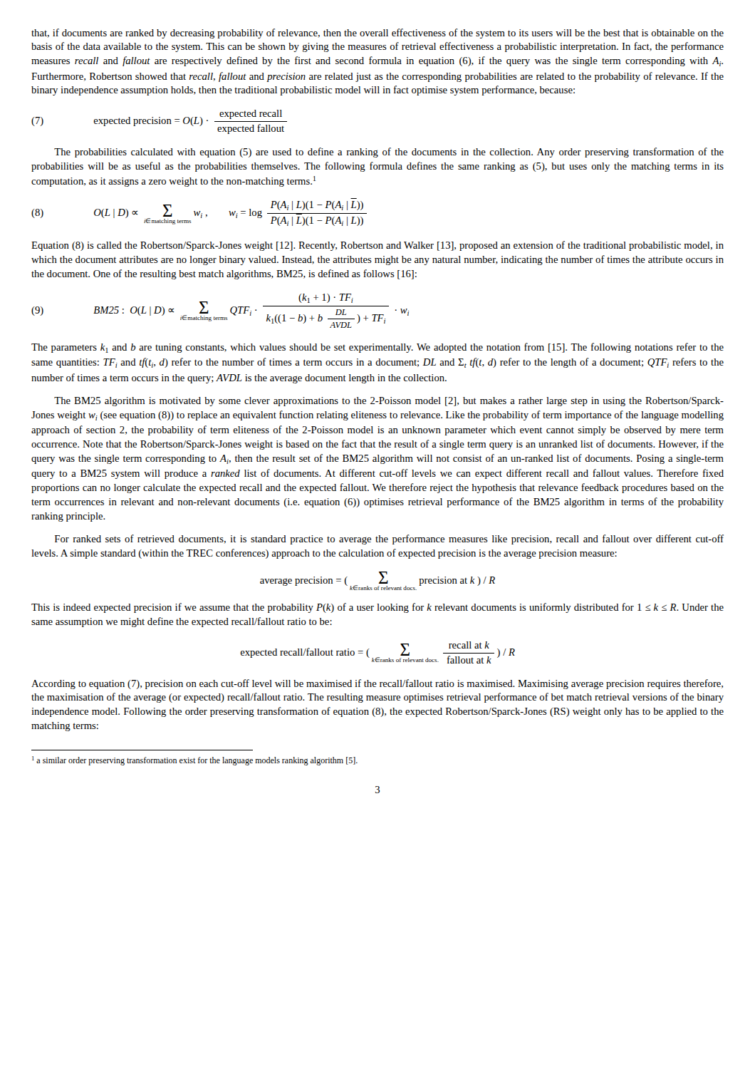that, if documents are ranked by decreasing probability of relevance, then the overall effectiveness of the system to its users will be the best that is obtainable on the basis of the data available to the system. This can be shown by giving the measures of retrieval effectiveness a probabilistic interpretation. In fact, the performance measures recall and fallout are respectively defined by the first and second formula in equation (6), if the query was the single term corresponding with Ai. Furthermore, Robertson showed that recall, fallout and precision are related just as the corresponding probabilities are related to the probability of relevance. If the binary independence assumption holds, then the traditional probabilistic model will in fact optimise system performance, because:
(7) expected precision = O(L) · expected recall expected fallout
The probabilities calculated with equation (5) are used to define a ranking of the documents in the collection. Any order preserving transformation of the probabilities will be as useful as the probabilities themselves. The following formula defines the same ranking as (5), but uses only the matching terms in its computation, as it assigns a zero weight to the non-matching terms.1
(8) O(L | D) ∝ Σi∈matching terms wi , wi = log P(Ai | L)(1 − P(Ai | L)) P(Ai | L)(1 − P(Ai | L))
Equation (8) is called the Robertson/Sparck-Jones weight [12]. Recently, Robertson and Walker [13], proposed an extension of the traditional probabilistic model, in which the document attributes are no longer binary valued. Instead, the attributes might be any natural number, indicating the number of times the attribute occurs in the document. One of the resulting best match algorithms, BM25, is defined as follows [16]:
(9) BM25 : O(L | D) ∝ Σi∈matching terms QTFi · (k1 + 1) · TFi k1((1 − b) + b DL AVDL) + TFi · wi
The parameters k1 and b are tuning constants, which values should be set experimentally. We adopted the notation from [15]. The following notations refer to the same quantities: TFi and tf(ti, d) refer to the number of times a term occurs in a document; DL and Σt tf(t, d) refer to the length of a document; QTFi refers to the number of times a term occurs in the query; AVDL is the average document length in the collection.
The BM25 algorithm is motivated by some clever approximations to the 2-Poisson model [2], but makes a rather large step in using the Robertson/Sparck-Jones weight wi (see equation (8)) to replace an equivalent function relating eliteness to relevance. Like the probability of term importance of the language modelling approach of section 2, the probability of term eliteness of the 2-Poisson model is an unknown parameter which event cannot simply be observed by mere term occurrence. Note that the Robertson/Sparck-Jones weight is based on the fact that the result of a single term query is an unranked list of documents. However, if the query was the single term corresponding to Ai, then the result set of the BM25 algorithm will not consist of an un-ranked list of documents. Posing a single-term query to a BM25 system will produce a ranked list of documents. At different cut-off levels we can expect different recall and fallout values. Therefore fixed proportions can no longer calculate the expected recall and the expected fallout. We therefore reject the hypothesis that relevance feedback procedures based on the term occurrences in relevant and non-relevant documents (i.e. equation (6)) optimises retrieval performance of the BM25 algorithm in terms of the probability ranking principle.
For ranked sets of retrieved documents, it is standard practice to average the performance measures like precision, recall and fallout over different cut-off levels. A simple standard (within the TREC conferences) approach to the calculation of expected precision is the average precision measure:
average precision = (Σk∈ranks of relevant docs. precision at k ) / R
This is indeed expected precision if we assume that the probability P(k) of a user looking for k relevant documents is uniformly distributed for 1 ≤ k ≤ R. Under the same assumption we might define the expected recall/fallout ratio to be:
expected recall/fallout ratio = (Σk∈ranks of relevant docs. recall at k fallout at k) / R
According to equation (7), precision on each cut-off level will be maximised if the recall/fallout ratio is maximised. Maximising average precision requires therefore, the maximisation of the average (or expected) recall/fallout ratio. The resulting measure optimises retrieval performance of bet match retrieval versions of the binary independence model. Following the order preserving transformation of equation (8), the expected Robertson/Sparck-Jones (RS) weight only has to be applied to the matching terms:
1 a similar order preserving transformation exist for the language models ranking algorithm [5].
3